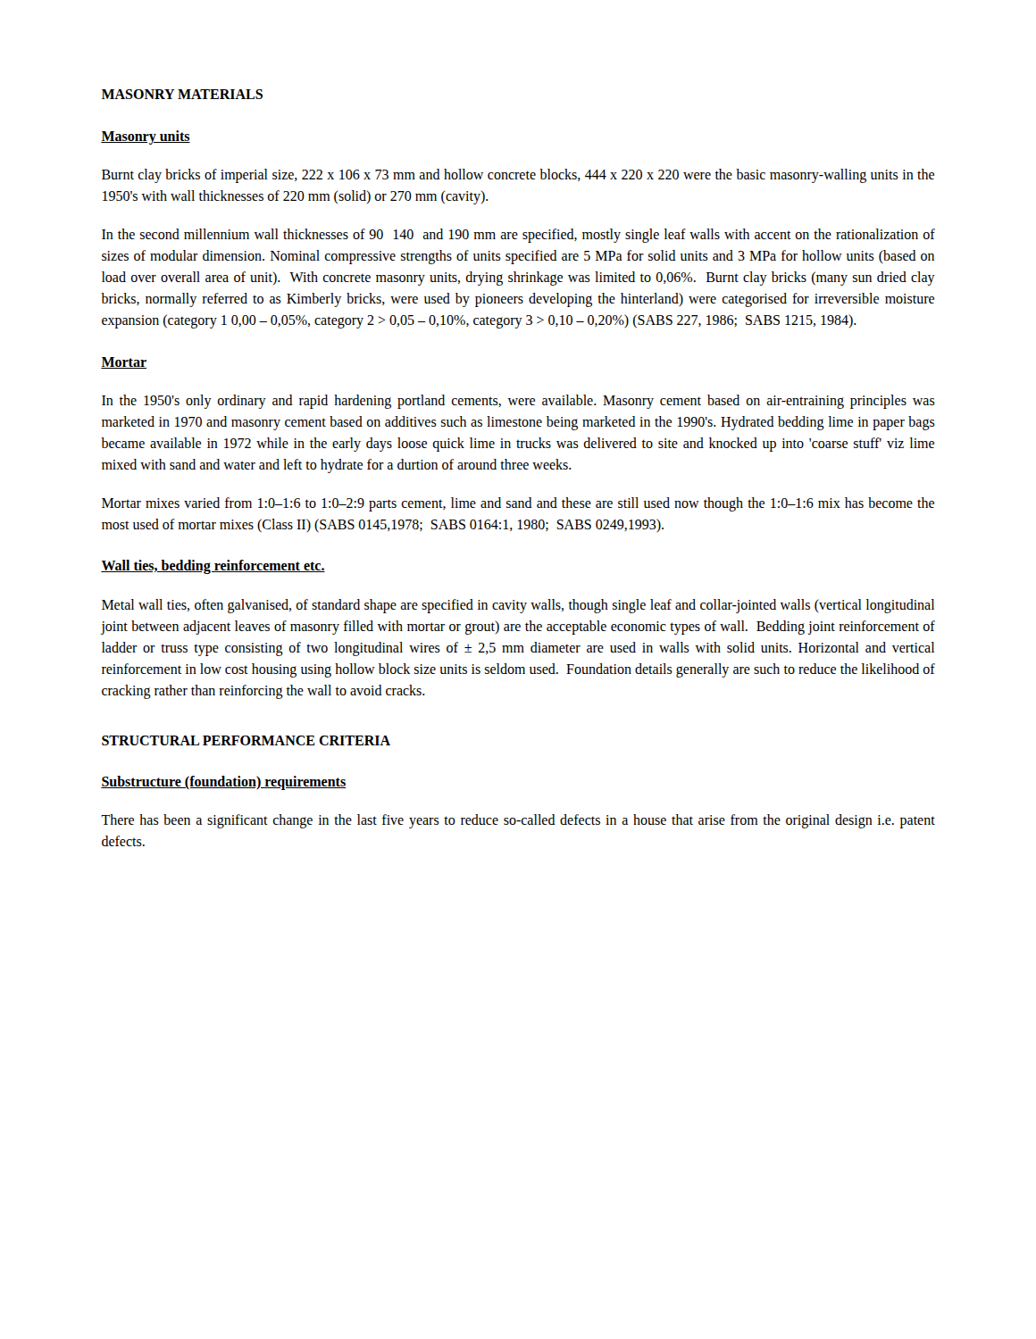MASONRY MATERIALS
Masonry units
Burnt clay bricks of imperial size, 222 x 106 x 73 mm and hollow concrete blocks, 444 x 220 x 220 were the basic masonry-walling units in the 1950's with wall thicknesses of 220 mm (solid) or 270 mm (cavity).
In the second millennium wall thicknesses of 90 140 and 190 mm are specified, mostly single leaf walls with accent on the rationalization of sizes of modular dimension. Nominal compressive strengths of units specified are 5 MPa for solid units and 3 MPa for hollow units (based on load over overall area of unit). With concrete masonry units, drying shrinkage was limited to 0,06%. Burnt clay bricks (many sun dried clay bricks, normally referred to as Kimberly bricks, were used by pioneers developing the hinterland) were categorised for irreversible moisture expansion (category 1 0,00 – 0,05%, category 2 > 0,05 – 0,10%, category 3 > 0,10 – 0,20%) (SABS 227, 1986; SABS 1215, 1984).
Mortar
In the 1950's only ordinary and rapid hardening portland cements, were available. Masonry cement based on air-entraining principles was marketed in 1970 and masonry cement based on additives such as limestone being marketed in the 1990's. Hydrated bedding lime in paper bags became available in 1972 while in the early days loose quick lime in trucks was delivered to site and knocked up into 'coarse stuff' viz lime mixed with sand and water and left to hydrate for a durtion of around three weeks.
Mortar mixes varied from 1:0–1:6 to 1:0–2:9 parts cement, lime and sand and these are still used now though the 1:0–1:6 mix has become the most used of mortar mixes (Class II) (SABS 0145,1978; SABS 0164:1, 1980; SABS 0249,1993).
Wall ties, bedding reinforcement etc.
Metal wall ties, often galvanised, of standard shape are specified in cavity walls, though single leaf and collar-jointed walls (vertical longitudinal joint between adjacent leaves of masonry filled with mortar or grout) are the acceptable economic types of wall. Bedding joint reinforcement of ladder or truss type consisting of two longitudinal wires of ± 2,5 mm diameter are used in walls with solid units. Horizontal and vertical reinforcement in low cost housing using hollow block size units is seldom used. Foundation details generally are such to reduce the likelihood of cracking rather than reinforcing the wall to avoid cracks.
STRUCTURAL PERFORMANCE CRITERIA
Substructure (foundation) requirements
There has been a significant change in the last five years to reduce so-called defects in a house that arise from the original design i.e. patent defects.